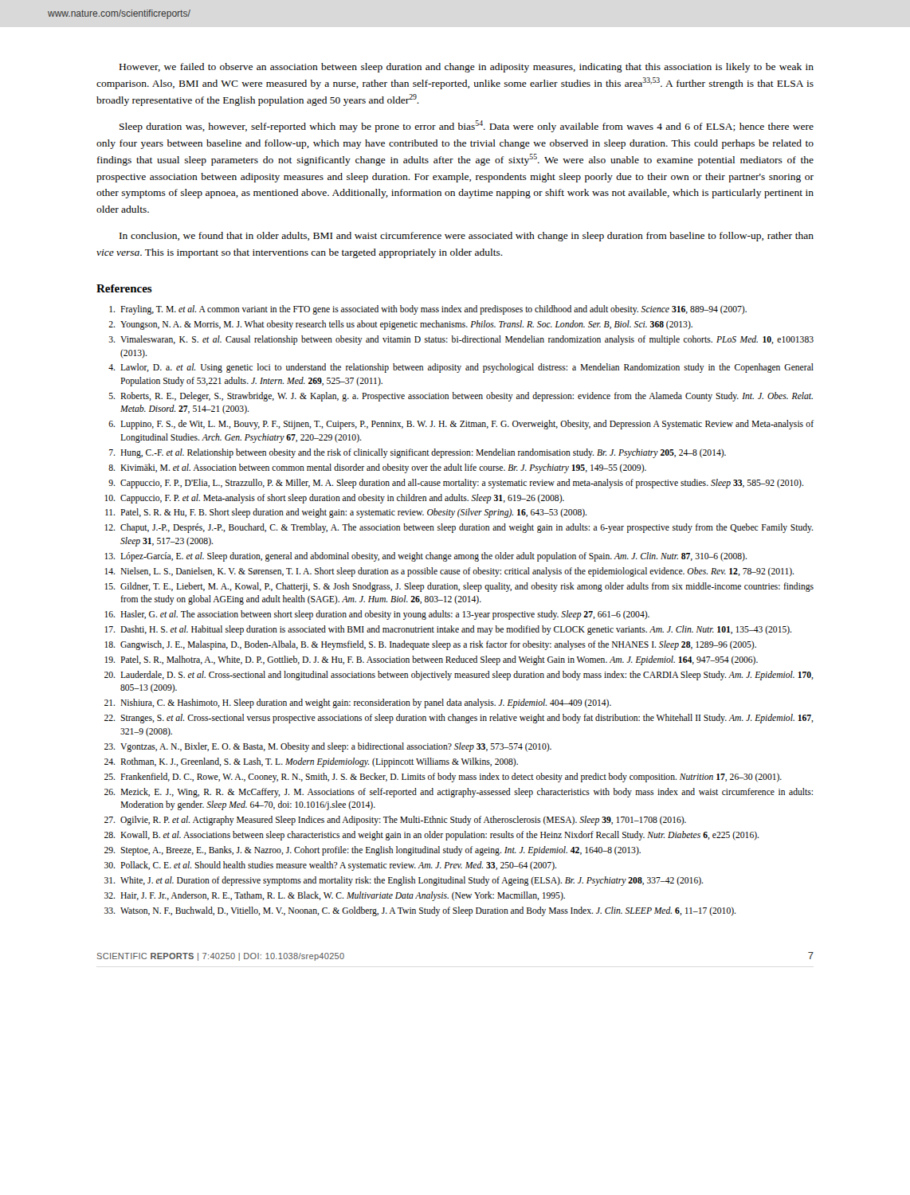www.nature.com/scientificreports/
However, we failed to observe an association between sleep duration and change in adiposity measures, indicating that this association is likely to be weak in comparison. Also, BMI and WC were measured by a nurse, rather than self-reported, unlike some earlier studies in this area33,53. A further strength is that ELSA is broadly representative of the English population aged 50 years and older29.
Sleep duration was, however, self-reported which may be prone to error and bias54. Data were only available from waves 4 and 6 of ELSA; hence there were only four years between baseline and follow-up, which may have contributed to the trivial change we observed in sleep duration. This could perhaps be related to findings that usual sleep parameters do not significantly change in adults after the age of sixty55. We were also unable to examine potential mediators of the prospective association between adiposity measures and sleep duration. For example, respondents might sleep poorly due to their own or their partner's snoring or other symptoms of sleep apnoea, as mentioned above. Additionally, information on daytime napping or shift work was not available, which is particularly pertinent in older adults.
In conclusion, we found that in older adults, BMI and waist circumference were associated with change in sleep duration from baseline to follow-up, rather than vice versa. This is important so that interventions can be targeted appropriately in older adults.
References
Frayling, T. M. et al. A common variant in the FTO gene is associated with body mass index and predisposes to childhood and adult obesity. Science 316, 889–94 (2007).
Youngson, N. A. & Morris, M. J. What obesity research tells us about epigenetic mechanisms. Philos. Transl. R. Soc. London. Ser. B, Biol. Sci. 368 (2013).
Vimaleswaran, K. S. et al. Causal relationship between obesity and vitamin D status: bi-directional Mendelian randomization analysis of multiple cohorts. PLoS Med. 10, e1001383 (2013).
Lawlor, D. a. et al. Using genetic loci to understand the relationship between adiposity and psychological distress: a Mendelian Randomization study in the Copenhagen General Population Study of 53,221 adults. J. Intern. Med. 269, 525–37 (2011).
Roberts, R. E., Deleger, S., Strawbridge, W. J. & Kaplan, g. a. Prospective association between obesity and depression: evidence from the Alameda County Study. Int. J. Obes. Relat. Metab. Disord. 27, 514–21 (2003).
Luppino, F. S., de Wit, L. M., Bouvy, P. F., Stijnen, T., Cuipers, P., Penninx, B. W. J. H. & Zitman, F. G. Overweight, Obesity, and Depression A Systematic Review and Meta-analysis of Longitudinal Studies. Arch. Gen. Psychiatry 67, 220–229 (2010).
Hung, C.-F. et al. Relationship between obesity and the risk of clinically significant depression: Mendelian randomisation study. Br. J. Psychiatry 205, 24–8 (2014).
Kivimäki, M. et al. Association between common mental disorder and obesity over the adult life course. Br. J. Psychiatry 195, 149–55 (2009).
Cappuccio, F. P., D'Elia, L., Strazzullo, P. & Miller, M. A. Sleep duration and all-cause mortality: a systematic review and meta-analysis of prospective studies. Sleep 33, 585–92 (2010).
Cappuccio, F. P. et al. Meta-analysis of short sleep duration and obesity in children and adults. Sleep 31, 619–26 (2008).
Patel, S. R. & Hu, F. B. Short sleep duration and weight gain: a systematic review. Obesity (Silver Spring). 16, 643–53 (2008).
Chaput, J.-P., Després, J.-P., Bouchard, C. & Tremblay, A. The association between sleep duration and weight gain in adults: a 6-year prospective study from the Quebec Family Study. Sleep 31, 517–23 (2008).
López-García, E. et al. Sleep duration, general and abdominal obesity, and weight change among the older adult population of Spain. Am. J. Clin. Nutr. 87, 310–6 (2008).
Nielsen, L. S., Danielsen, K. V. & Sørensen, T. I. A. Short sleep duration as a possible cause of obesity: critical analysis of the epidemiological evidence. Obes. Rev. 12, 78–92 (2011).
Gildner, T. E., Liebert, M. A., Kowal, P., Chatterji, S. & Josh Snodgrass, J. Sleep duration, sleep quality, and obesity risk among older adults from six middle-income countries: findings from the study on global AGEing and adult health (SAGE). Am. J. Hum. Biol. 26, 803–12 (2014).
Hasler, G. et al. The association between short sleep duration and obesity in young adults: a 13-year prospective study. Sleep 27, 661–6 (2004).
Dashti, H. S. et al. Habitual sleep duration is associated with BMI and macronutrient intake and may be modified by CLOCK genetic variants. Am. J. Clin. Nutr. 101, 135–43 (2015).
Gangwisch, J. E., Malaspina, D., Boden-Albala, B. & Heymsfield, S. B. Inadequate sleep as a risk factor for obesity: analyses of the NHANES I. Sleep 28, 1289–96 (2005).
Patel, S. R., Malhotra, A., White, D. P., Gottlieb, D. J. & Hu, F. B. Association between Reduced Sleep and Weight Gain in Women. Am. J. Epidemiol. 164, 947–954 (2006).
Lauderdale, D. S. et al. Cross-sectional and longitudinal associations between objectively measured sleep duration and body mass index: the CARDIA Sleep Study. Am. J. Epidemiol. 170, 805–13 (2009).
Nishiura, C. & Hashimoto, H. Sleep duration and weight gain: reconsideration by panel data analysis. J. Epidemiol. 404–409 (2014).
Stranges, S. et al. Cross-sectional versus prospective associations of sleep duration with changes in relative weight and body fat distribution: the Whitehall II Study. Am. J. Epidemiol. 167, 321–9 (2008).
Vgontzas, A. N., Bixler, E. O. & Basta, M. Obesity and sleep: a bidirectional association? Sleep 33, 573–574 (2010).
Rothman, K. J., Greenland, S. & Lash, T. L. Modern Epidemiology. (Lippincott Williams & Wilkins, 2008).
Frankenfield, D. C., Rowe, W. A., Cooney, R. N., Smith, J. S. & Becker, D. Limits of body mass index to detect obesity and predict body composition. Nutrition 17, 26–30 (2001).
Mezick, E. J., Wing, R. R. & McCaffery, J. M. Associations of self-reported and actigraphy-assessed sleep characteristics with body mass index and waist circumference in adults: Moderation by gender. Sleep Med. 64–70, doi: 10.1016/j.slee (2014).
Ogilvie, R. P. et al. Actigraphy Measured Sleep Indices and Adiposity: The Multi-Ethnic Study of Atherosclerosis (MESA). Sleep 39, 1701–1708 (2016).
Kowall, B. et al. Associations between sleep characteristics and weight gain in an older population: results of the Heinz Nixdorf Recall Study. Nutr. Diabetes 6, e225 (2016).
Steptoe, A., Breeze, E., Banks, J. & Nazroo, J. Cohort profile: the English longitudinal study of ageing. Int. J. Epidemiol. 42, 1640–8 (2013).
Pollack, C. E. et al. Should health studies measure wealth? A systematic review. Am. J. Prev. Med. 33, 250–64 (2007).
White, J. et al. Duration of depressive symptoms and mortality risk: the English Longitudinal Study of Ageing (ELSA). Br. J. Psychiatry 208, 337–42 (2016).
Hair, J. F. Jr., Anderson, R. E., Tatham, R. L. & Black, W. C. Multivariate Data Analysis. (New York: Macmillan, 1995).
Watson, N. F., Buchwald, D., Vitiello, M. V., Noonan, C. & Goldberg, J. A Twin Study of Sleep Duration and Body Mass Index. J. Clin. SLEEP Med. 6, 11–17 (2010).
SCIENTIFIC REPORTS | 7:40250 | DOI: 10.1038/srep40250
7